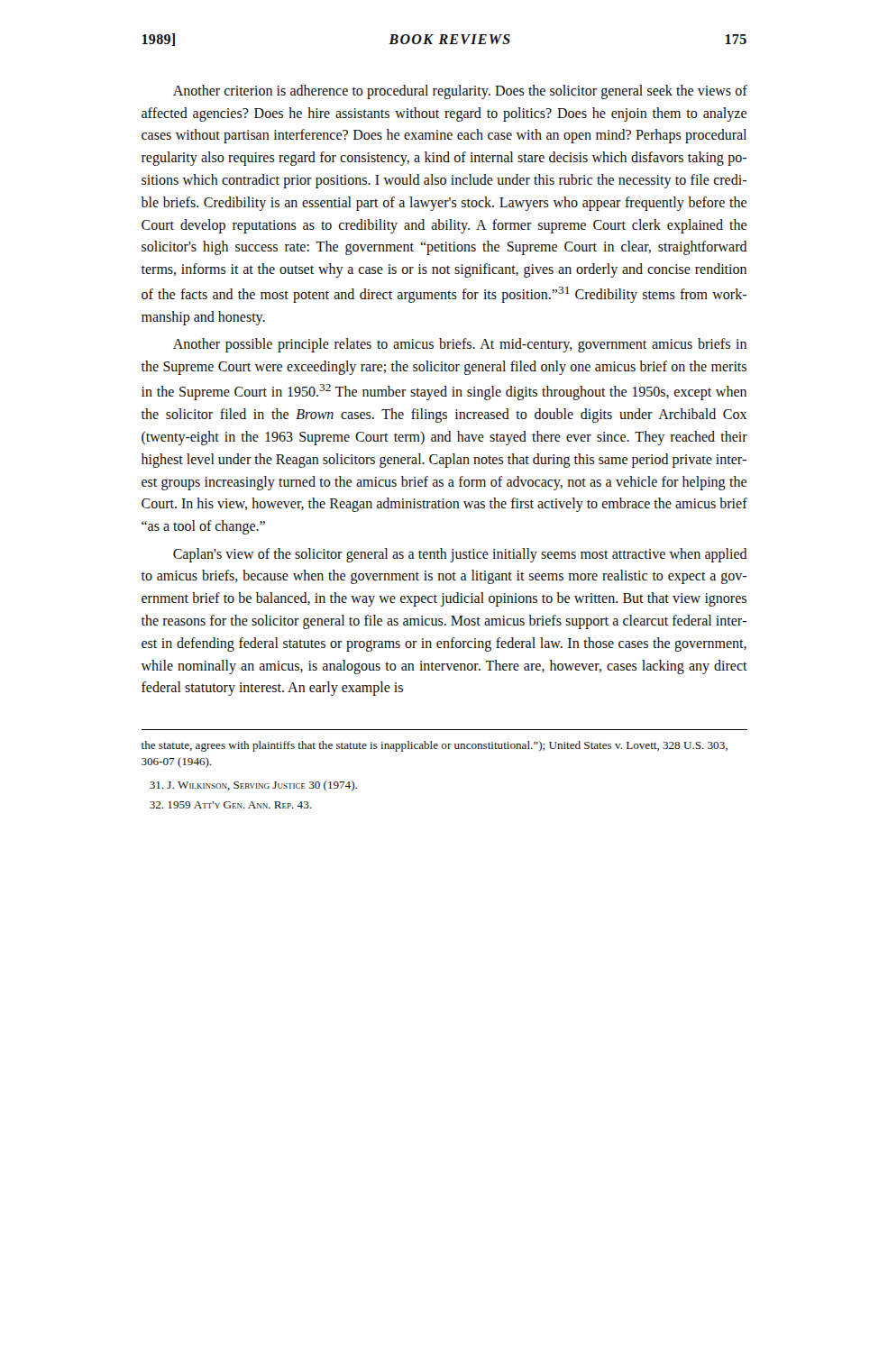1989] BOOK REVIEWS 175
Another criterion is adherence to procedural regularity. Does the solicitor general seek the views of affected agencies? Does he hire assistants without regard to politics? Does he enjoin them to analyze cases without partisan interference? Does he examine each case with an open mind? Perhaps procedural regularity also requires regard for consistency, a kind of internal stare decisis which disfavors taking positions which contradict prior positions. I would also include under this rubric the necessity to file credible briefs. Credibility is an essential part of a lawyer's stock. Lawyers who appear frequently before the Court develop reputations as to credibility and ability. A former supreme Court clerk explained the solicitor's high success rate: The government “petitions the Supreme Court in clear, straightforward terms, informs it at the outset why a case is or is not significant, gives an orderly and concise rendition of the facts and the most potent and direct arguments for its position.”31 Credibility stems from workmanship and honesty.
Another possible principle relates to amicus briefs. At mid-century, government amicus briefs in the Supreme Court were exceedingly rare; the solicitor general filed only one amicus brief on the merits in the Supreme Court in 1950.32 The number stayed in single digits throughout the 1950s, except when the solicitor filed in the Brown cases. The filings increased to double digits under Archibald Cox (twenty-eight in the 1963 Supreme Court term) and have stayed there ever since. They reached their highest level under the Reagan solicitors general. Caplan notes that during this same period private interest groups increasingly turned to the amicus brief as a form of advocacy, not as a vehicle for helping the Court. In his view, however, the Reagan administration was the first actively to embrace the amicus brief “as a tool of change.”
Caplan's view of the solicitor general as a tenth justice initially seems most attractive when applied to amicus briefs, because when the government is not a litigant it seems more realistic to expect a government brief to be balanced, in the way we expect judicial opinions to be written. But that view ignores the reasons for the solicitor general to file as amicus. Most amicus briefs support a clearcut federal interest in defending federal statutes or programs or in enforcing federal law. In those cases the government, while nominally an amicus, is analogous to an intervenor. There are, however, cases lacking any direct federal statutory interest. An early example is
the statute, agrees with plaintiffs that the statute is inapplicable or unconstitutional.”); United States v. Lovett, 328 U.S. 303, 306-07 (1946).
J. Wilkinson, Serving Justice 30 (1974).
1959 Att'y Gen. Ann. Rep. 43.